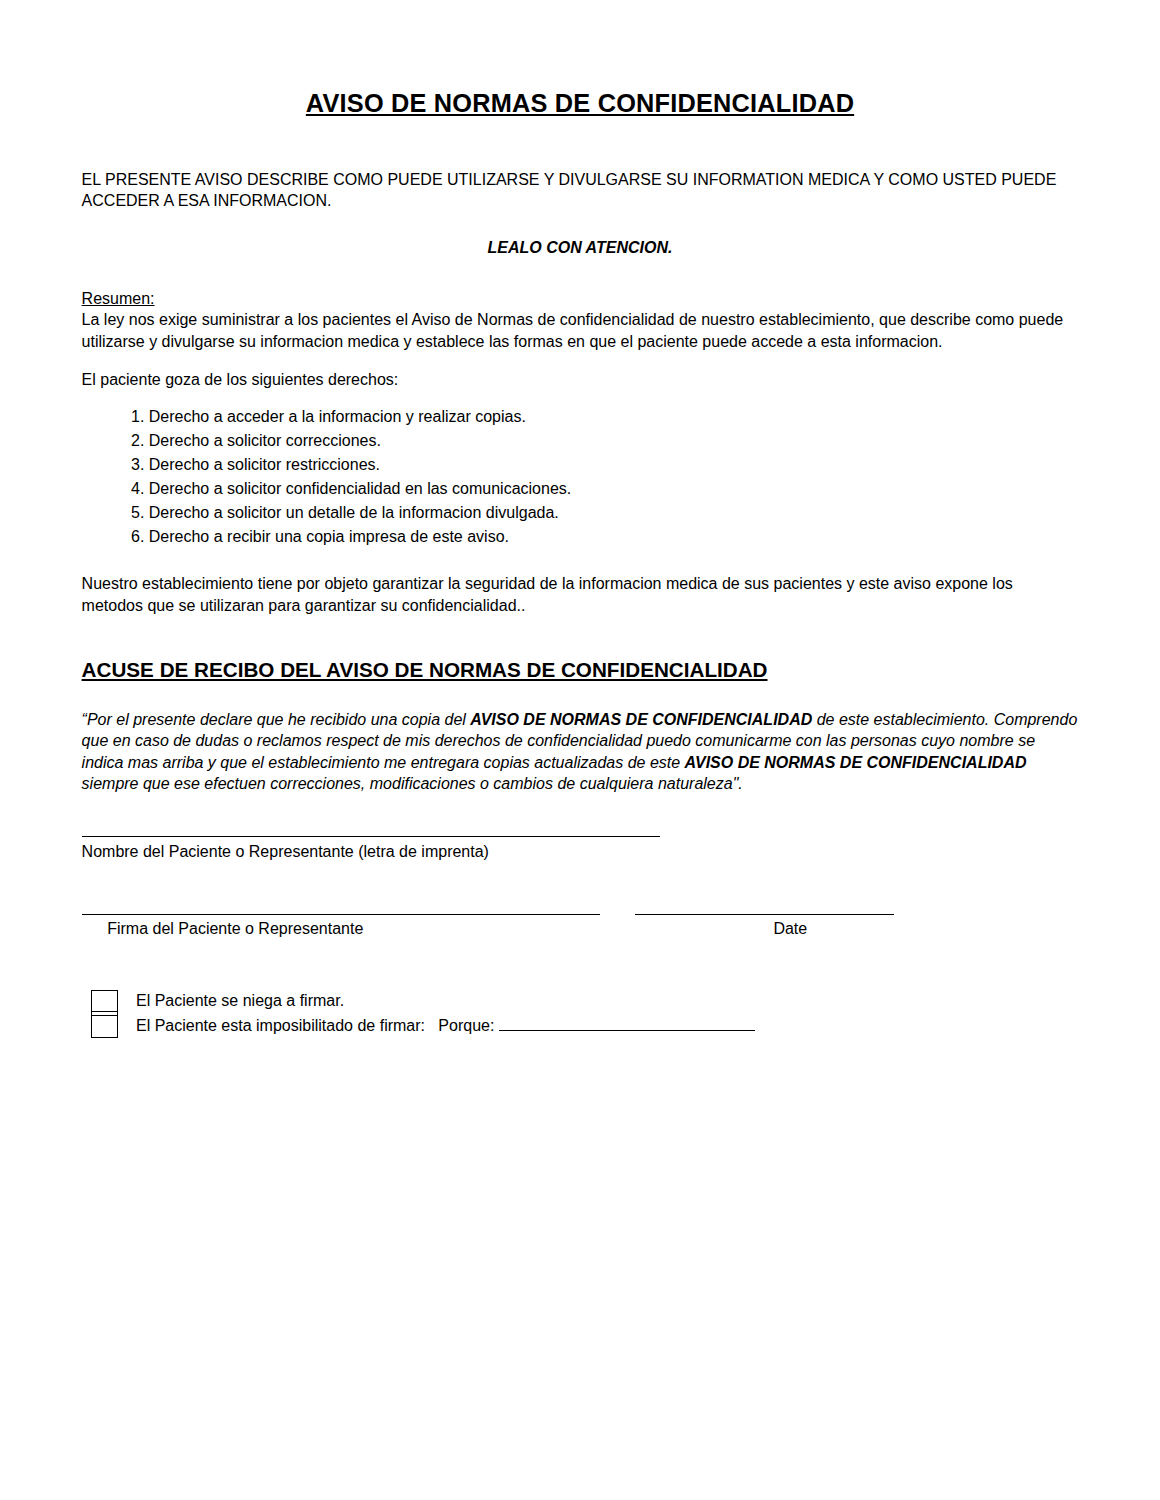AVISO DE NORMAS DE CONFIDENCIALIDAD
EL PRESENTE AVISO DESCRIBE COMO PUEDE UTILIZARSE Y DIVULGARSE SU INFORMATION MEDICA Y COMO USTED PUEDE ACCEDER A ESA INFORMACION.
LEALO CON ATENCION.
Resumen:
La ley nos exige suministrar a los pacientes el Aviso de Normas de confidencialidad de nuestro establecimiento, que describe como puede utilizarse y divulgarse su informacion medica y establece las formas en que el paciente puede accede a esta informacion.
El paciente goza de los siguientes derechos:
Derecho a acceder a la informacion y realizar copias.
Derecho a solicitor correcciones.
Derecho a solicitor restricciones.
Derecho a solicitor confidencialidad en las comunicaciones.
Derecho a solicitor un detalle de la informacion divulgada.
Derecho a recibir una copia impresa de este aviso.
Nuestro establecimiento tiene por objeto garantizar la seguridad de la informacion medica de sus pacientes y este aviso expone los metodos que se utilizaran para garantizar su confidencialidad..
ACUSE DE RECIBO DEL AVISO DE NORMAS DE CONFIDENCIALIDAD
“Por el presente declare que he recibido una copia del AVISO DE NORMAS DE CONFIDENCIALIDAD de este establecimiento. Comprendo que en caso de dudas o reclamos respect de mis derechos de confidencialidad puedo comunicarme con las personas cuyo nombre se indica mas arriba y que el establecimiento me entregara copias actualizadas de este AVISO DE NORMAS DE CONFIDENCIALIDAD siempre que ese efectuen correcciones, modificaciones o cambios de cualquiera naturaleza".
Nombre del Paciente o Representante (letra de imprenta)
Firma del Paciente o Representante
Date
El Paciente se niega a firmar.
El Paciente esta imposibilitado de firmar: Porque: